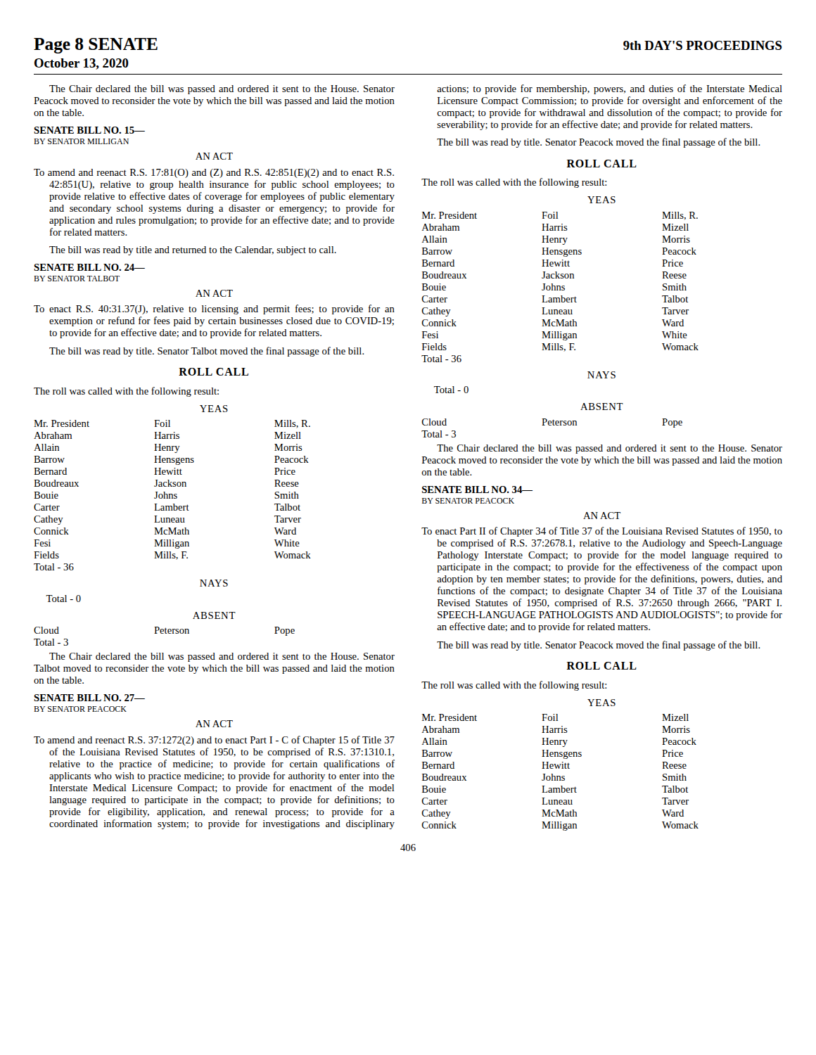Page 8 SENATE
9th DAY'S PROCEEDINGS
October 13, 2020
The Chair declared the bill was passed and ordered it sent to the House. Senator Peacock moved to reconsider the vote by which the bill was passed and laid the motion on the table.
SENATE BILL NO. 15—
BY SENATOR MILLIGAN
AN ACT
To amend and reenact R.S. 17:81(O) and (Z) and R.S. 42:851(E)(2) and to enact R.S. 42:851(U), relative to group health insurance for public school employees; to provide relative to effective dates of coverage for employees of public elementary and secondary school systems during a disaster or emergency; to provide for application and rules promulgation; to provide for an effective date; and to provide for related matters.
The bill was read by title and returned to the Calendar, subject to call.
SENATE BILL NO. 24—
BY SENATOR TALBOT
AN ACT
To enact R.S. 40:31.37(J), relative to licensing and permit fees; to provide for an exemption or refund for fees paid by certain businesses closed due to COVID-19; to provide for an effective date; and to provide for related matters.
The bill was read by title. Senator Talbot moved the final passage of the bill.
ROLL CALL
The roll was called with the following result:
YEAS
| Mr. President | Foil | Mills, R. |
| Abraham | Harris | Mizell |
| Allain | Henry | Morris |
| Barrow | Hensgens | Peacock |
| Bernard | Hewitt | Price |
| Boudreaux | Jackson | Reese |
| Bouie | Johns | Smith |
| Carter | Lambert | Talbot |
| Cathey | Luneau | Tarver |
| Connick | McMath | Ward |
| Fesi | Milligan | White |
| Fields | Mills, F. | Womack |
| Total - 36 | | |
NAYS
Total - 0
ABSENT
| Cloud | Peterson | Pope |
| Total - 3 | | |
The Chair declared the bill was passed and ordered it sent to the House. Senator Talbot moved to reconsider the vote by which the bill was passed and laid the motion on the table.
SENATE BILL NO. 27—
BY SENATOR PEACOCK
AN ACT
To amend and reenact R.S. 37:1272(2) and to enact Part I - C of Chapter 15 of Title 37 of the Louisiana Revised Statutes of 1950, to be comprised of R.S. 37:1310.1, relative to the practice of medicine; to provide for certain qualifications of applicants who wish to practice medicine; to provide for authority to enter into the Interstate Medical Licensure Compact; to provide for enactment of the model language required to participate in the compact; to provide for definitions; to provide for eligibility, application, and renewal process; to provide for a coordinated information system; to provide for investigations and disciplinary actions; to provide for membership, powers, and duties of the Interstate Medical Licensure Compact Commission; to provide for oversight and enforcement of the compact; to provide for withdrawal and dissolution of the compact; to provide for severability; to provide for an effective date; and provide for related matters.
The bill was read by title. Senator Peacock moved the final passage of the bill.
ROLL CALL
The roll was called with the following result:
YEAS
| Mr. President | Foil | Mills, R. |
| Abraham | Harris | Mizell |
| Allain | Henry | Morris |
| Barrow | Hensgens | Peacock |
| Bernard | Hewitt | Price |
| Boudreaux | Jackson | Reese |
| Bouie | Johns | Smith |
| Carter | Lambert | Talbot |
| Cathey | Luneau | Tarver |
| Connick | McMath | Ward |
| Fesi | Milligan | White |
| Fields | Mills, F. | Womack |
| Total - 36 | | |
NAYS
Total - 0
ABSENT
| Cloud | Peterson | Pope |
| Total - 3 | | |
The Chair declared the bill was passed and ordered it sent to the House. Senator Peacock moved to reconsider the vote by which the bill was passed and laid the motion on the table.
SENATE BILL NO. 34—
BY SENATOR PEACOCK
AN ACT
To enact Part II of Chapter 34 of Title 37 of the Louisiana Revised Statutes of 1950, to be comprised of R.S. 37:2678.1, relative to the Audiology and Speech-Language Pathology Interstate Compact; to provide for the model language required to participate in the compact; to provide for the effectiveness of the compact upon adoption by ten member states; to provide for the definitions, powers, duties, and functions of the compact; to designate Chapter 34 of Title 37 of the Louisiana Revised Statutes of 1950, comprised of R.S. 37:2650 through 2666, "PART I. SPEECH-LANGUAGE PATHOLOGISTS AND AUDIOLOGISTS"; to provide for an effective date; and to provide for related matters.
The bill was read by title. Senator Peacock moved the final passage of the bill.
ROLL CALL
The roll was called with the following result:
YEAS
| Mr. President | Foil | Mizell |
| Abraham | Harris | Morris |
| Allain | Henry | Peacock |
| Barrow | Hensgens | Price |
| Bernard | Hewitt | Reese |
| Boudreaux | Johns | Smith |
| Bouie | Lambert | Talbot |
| Carter | Luneau | Tarver |
| Cathey | McMath | Ward |
| Connick | Milligan | Womack |
406